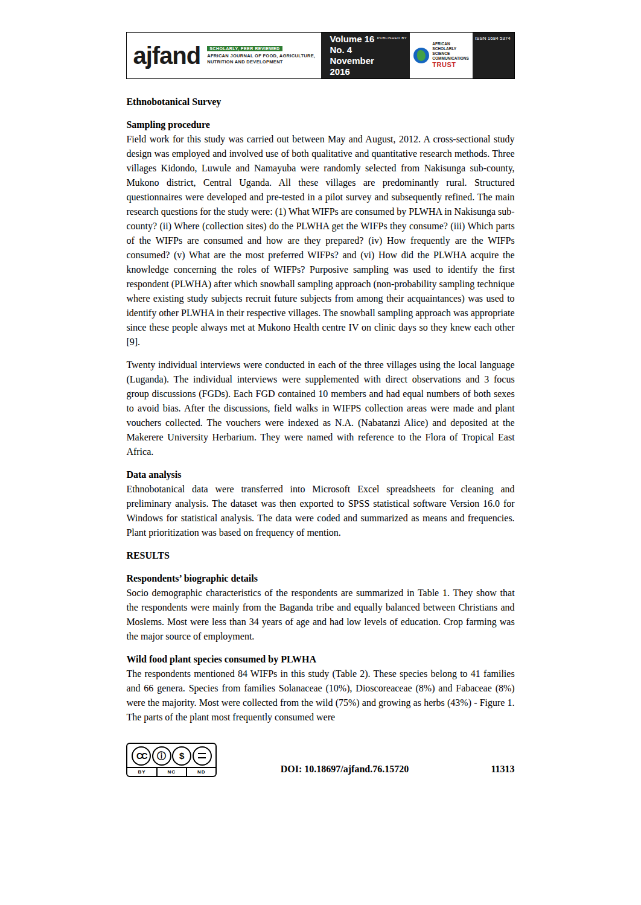ajfand
SCHOLARLY, PEER REVIEWED AFRICAN JOURNAL OF FOOD, AGRICULTURE,
NUTRITION AND DEVELOPMENT
Volume 16 No. 4 November 2016
PUBLISHED BY
AFRICAN
SCHOLARLY
SCIENCE
COMMUNICATIONS
TRUST
ISSN 1684 5374
Ethnobotanical Survey
Sampling procedure
Field work for this study was carried out between May and August, 2012. A cross-sectional study design was employed and involved use of both qualitative and quantitative research methods. Three villages Kidondo, Luwule and Namayuba were randomly selected from Nakisunga sub-county, Mukono district, Central Uganda. All these villages are predominantly rural. Structured questionnaires were developed and pre-tested in a pilot survey and subsequently refined. The main research questions for the study were: (1) What WIFPs are consumed by PLWHA in Nakisunga sub-county? (ii) Where (collection sites) do the PLWHA get the WIFPs they consume? (iii) Which parts of the WIFPs are consumed and how are they prepared? (iv) How frequently are the WIFPs consumed? (v) What are the most preferred WIFPs? and (vi) How did the PLWHA acquire the knowledge concerning the roles of WIFPs? Purposive sampling was used to identify the first respondent (PLWHA) after which snowball sampling approach (non-probability sampling technique where existing study subjects recruit future subjects from among their acquaintances) was used to identify other PLWHA in their respective villages. The snowball sampling approach was appropriate since these people always met at Mukono Health centre IV on clinic days so they knew each other [9].
Twenty individual interviews were conducted in each of the three villages using the local language (Luganda). The individual interviews were supplemented with direct observations and 3 focus group discussions (FGDs). Each FGD contained 10 members and had equal numbers of both sexes to avoid bias. After the discussions, field walks in WIFPS collection areas were made and plant vouchers collected. The vouchers were indexed as N.A. (Nabatanzi Alice) and deposited at the Makerere University Herbarium. They were named with reference to the Flora of Tropical East Africa.
Data analysis
Ethnobotanical data were transferred into Microsoft Excel spreadsheets for cleaning and preliminary analysis. The dataset was then exported to SPSS statistical software Version 16.0 for Windows for statistical analysis. The data were coded and summarized as means and frequencies. Plant prioritization was based on frequency of mention.
RESULTS
Respondents’ biographic details
Socio demographic characteristics of the respondents are summarized in Table 1. They show that the respondents were mainly from the Baganda tribe and equally balanced between Christians and Moslems. Most were less than 34 years of age and had low levels of education. Crop farming was the major source of employment.
Wild food plant species consumed by PLWHA
The respondents mentioned 84 WIFPs in this study (Table 2). These species belong to 41 families and 66 genera. Species from families Solanaceae (10%), Dioscoreaceae (8%) and Fabaceae (8%) were the majority. Most were collected from the wild (75%) and growing as herbs (43%) - Figure 1. The parts of the plant most frequently consumed were
CC
ⓘ
$
BY
NC
ND
DOI: 10.18697/ajfand.76.15720
11313